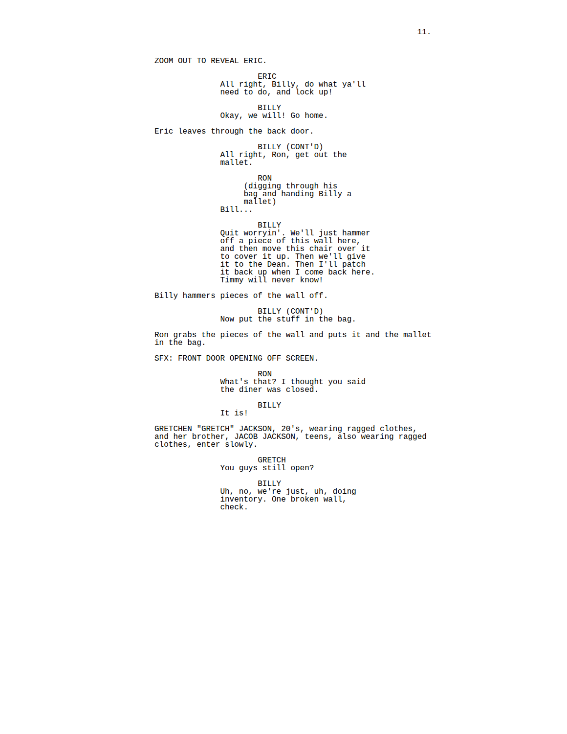11.
ZOOM OUT TO REVEAL ERIC.
ERIC
All right, Billy, do what ya'll need to do, and lock up!
BILLY
Okay, we will! Go home.
Eric leaves through the back door.
BILLY (CONT'D)
All right, Ron, get out the mallet.
RON
(digging through his bag and handing Billy a mallet)
Bill...
BILLY
Quit worryin'. We'll just hammer off a piece of this wall here, and then move this chair over it to cover it up. Then we'll give it to the Dean. Then I'll patch it back up when I come back here. Timmy will never know!
Billy hammers pieces of the wall off.
BILLY (CONT'D)
Now put the stuff in the bag.
Ron grabs the pieces of the wall and puts it and the mallet in the bag.
SFX: FRONT DOOR OPENING OFF SCREEN.
RON
What's that? I thought you said the diner was closed.
BILLY
It is!
GRETCHEN "GRETCH" JACKSON, 20's, wearing ragged clothes, and her brother, JACOB JACKSON, teens, also wearing ragged clothes, enter slowly.
GRETCH
You guys still open?
BILLY
Uh, no, we're just, uh, doing inventory. One broken wall, check.